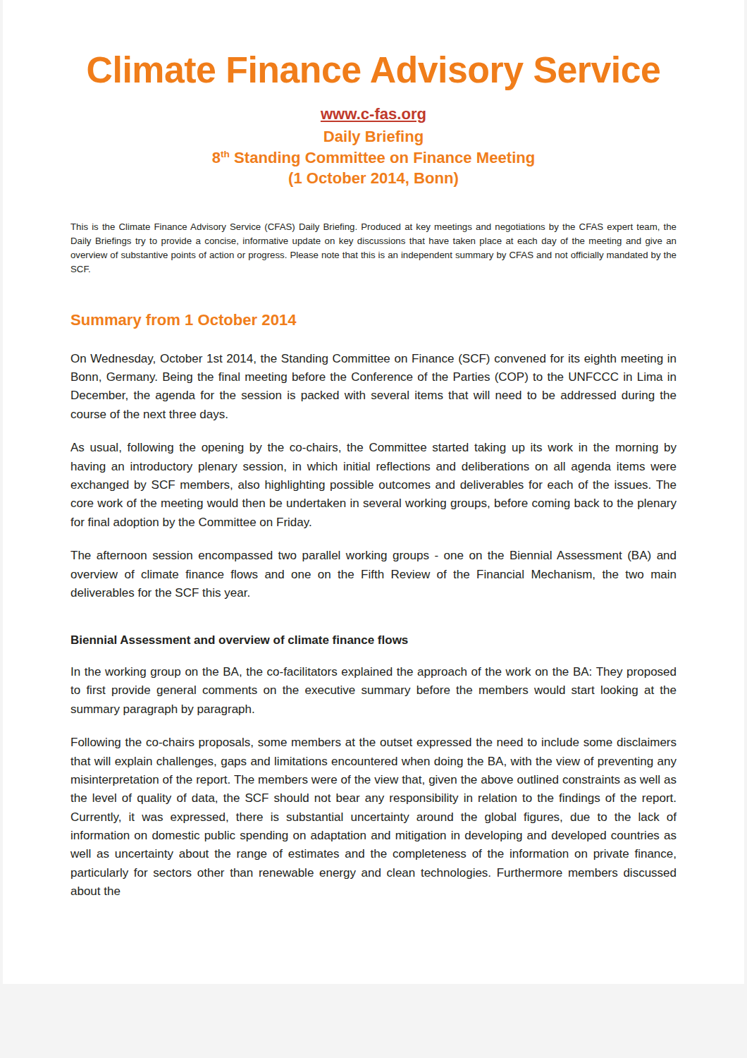Climate Finance Advisory Service
www.c-fas.org
Daily Briefing
8th Standing Committee on Finance Meeting
(1 October 2014, Bonn)
This is the Climate Finance Advisory Service (CFAS) Daily Briefing. Produced at key meetings and negotiations by the CFAS expert team, the Daily Briefings try to provide a concise, informative update on key discussions that have taken place at each day of the meeting and give an overview of substantive points of action or progress. Please note that this is an independent summary by CFAS and not officially mandated by the SCF.
Summary from 1 October 2014
On Wednesday, October 1st 2014, the Standing Committee on Finance (SCF) convened for its eighth meeting in Bonn, Germany. Being the final meeting before the Conference of the Parties (COP) to the UNFCCC in Lima in December, the agenda for the session is packed with several items that will need to be addressed during the course of the next three days.
As usual, following the opening by the co-chairs, the Committee started taking up its work in the morning by having an introductory plenary session, in which initial reflections and deliberations on all agenda items were exchanged by SCF members, also highlighting possible outcomes and deliverables for each of the issues. The core work of the meeting would then be undertaken in several working groups, before coming back to the plenary for final adoption by the Committee on Friday.
The afternoon session encompassed two parallel working groups - one on the Biennial Assessment (BA) and overview of climate finance flows and one on the Fifth Review of the Financial Mechanism, the two main deliverables for the SCF this year.
Biennial Assessment and overview of climate finance flows
In the working group on the BA, the co-facilitators explained the approach of the work on the BA: They proposed to first provide general comments on the executive summary before the members would start looking at the summary paragraph by paragraph.
Following the co-chairs proposals, some members at the outset expressed the need to include some disclaimers that will explain challenges, gaps and limitations encountered when doing the BA, with the view of preventing any misinterpretation of the report. The members were of the view that, given the above outlined constraints as well as the level of quality of data, the SCF should not bear any responsibility in relation to the findings of the report. Currently, it was expressed, there is substantial uncertainty around the global figures, due to the lack of information on domestic public spending on adaptation and mitigation in developing and developed countries as well as uncertainty about the range of estimates and the completeness of the information on private finance, particularly for sectors other than renewable energy and clean technologies. Furthermore members discussed about the